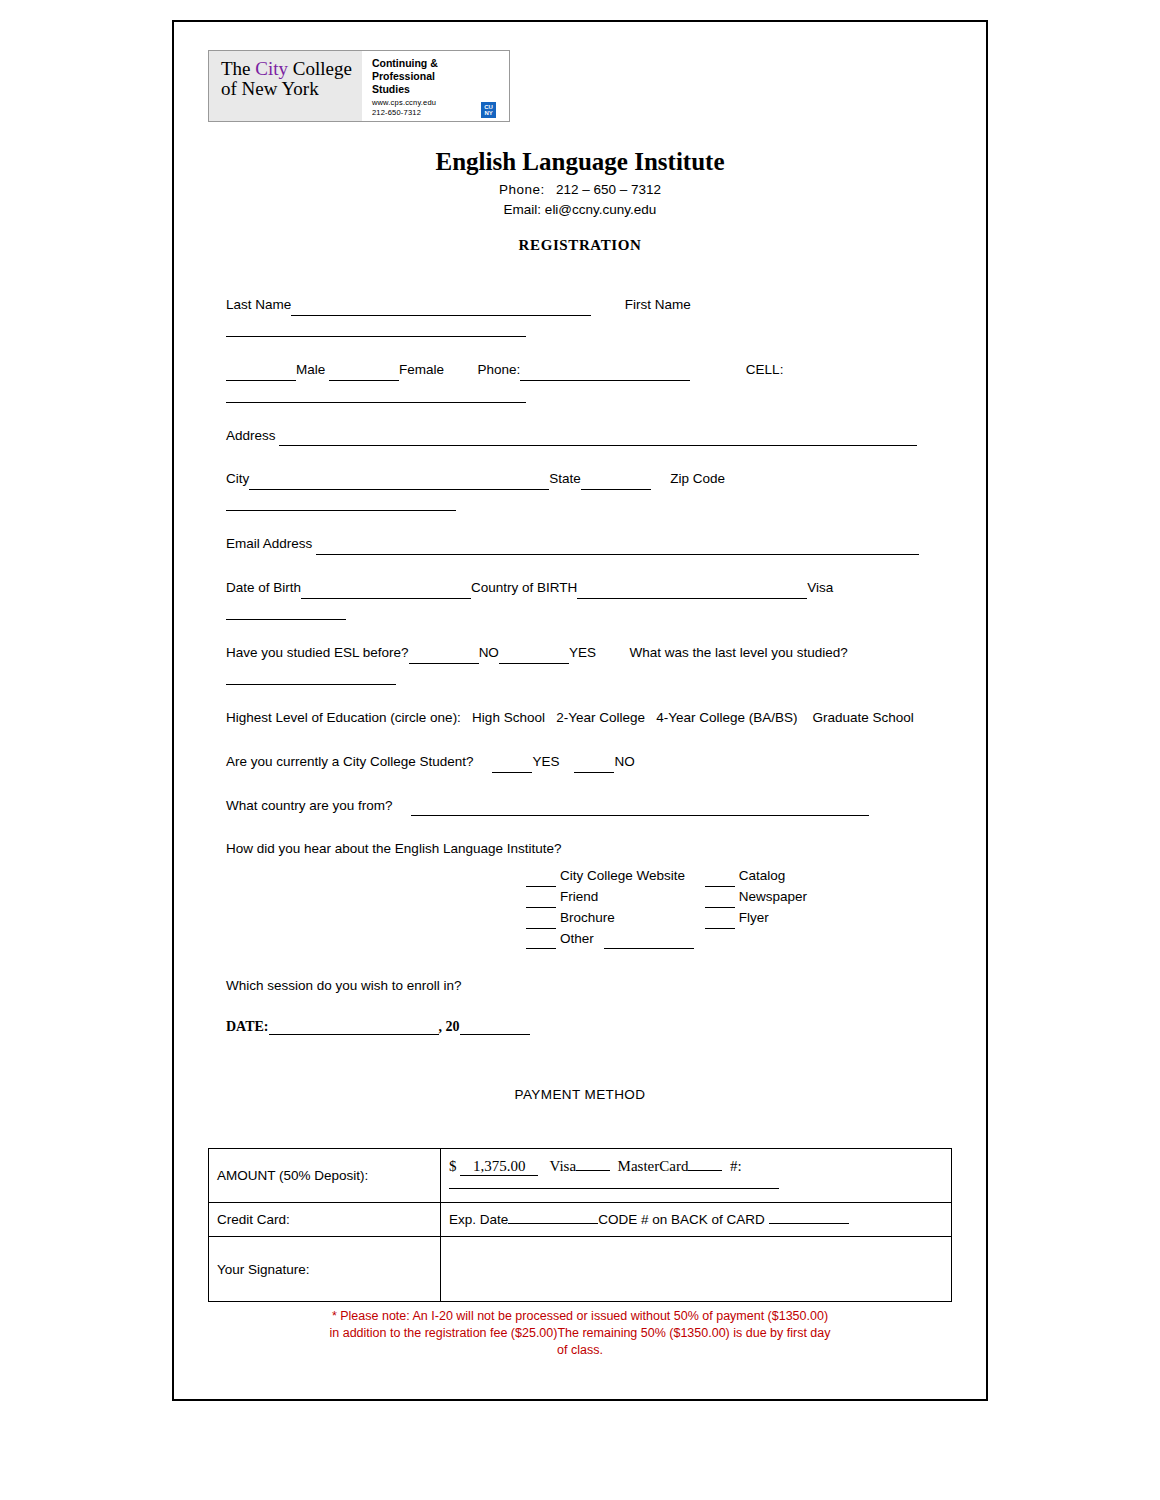The City College
of New York
Continuing &
Professional
Studies
www.cps.ccny.edu
212-650-7312
CU
NY
English Language Institute
Phone: 212 – 650 – 7312
Email: eli@ccny.cuny.edu
REGISTRATION
Last Name First Name
Male Female Phone: CELL:
Address
City State Zip Code
Email Address
Date of Birth Country of BIRTH Visa
Have you studied ESL before? NO YES What was the last level you studied?
Highest Level of Education (circle one): High School 2-Year College 4-Year College (BA/BS) Graduate School
Are you currently a City College Student? YES NO
What country are you from?
How did you hear about the English Language Institute?
City College Website Catalog
Friend Newspaper
Brochure Flyer
Other
Which session do you wish to enroll in?
DATE: , 20
PAYMENT METHOD
| AMOUNT (50% Deposit): | $ 1,375.00 Visa MasterCard #: |
| Credit Card: | Exp. Date CODE # on BACK of CARD |
| Your Signature: | |
* Please note: An I-20 will not be processed or issued without 50% of payment ($1350.00)
in addition to the registration fee ($25.00)The remaining 50% ($1350.00) is due by first day
of class.